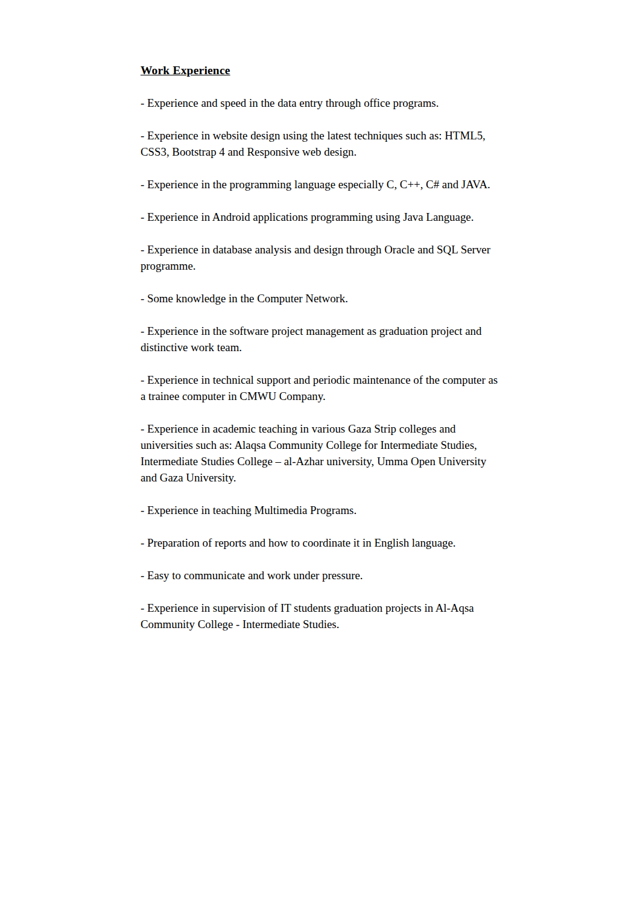Work Experience
Experience and speed in the data entry through office programs.
Experience in website design using the latest techniques such as: HTML5, CSS3, Bootstrap 4 and Responsive web design.
Experience in the programming language especially C, C++, C# and JAVA.
Experience in Android applications programming using Java Language.
Experience in database analysis and design through Oracle and SQL Server programme.
Some knowledge in the Computer Network.
Experience in the software project management as graduation project and distinctive work team.
Experience in technical support and periodic maintenance of the computer as a trainee computer in CMWU Company.
Experience in academic teaching in various Gaza Strip colleges and universities such as: Alaqsa Community College for Intermediate Studies, Intermediate Studies College – al-Azhar university, Umma Open University and Gaza University.
Experience in teaching Multimedia Programs.
Preparation of reports and how to coordinate it in English language.
Easy to communicate and work under pressure.
Experience in supervision of IT students graduation projects in Al-Aqsa Community College - Intermediate Studies.